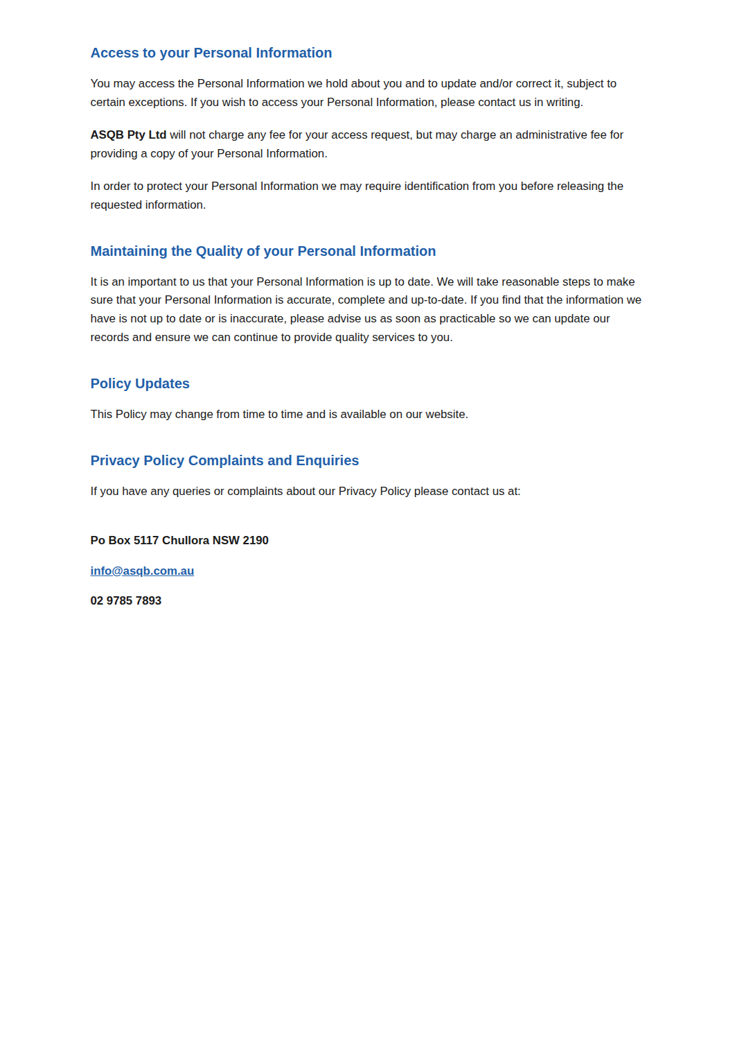Access to your Personal Information
You may access the Personal Information we hold about you and to update and/or correct it, subject to certain exceptions. If you wish to access your Personal Information, please contact us in writing.
ASQB Pty Ltd will not charge any fee for your access request, but may charge an administrative fee for providing a copy of your Personal Information.
In order to protect your Personal Information we may require identification from you before releasing the requested information.
Maintaining the Quality of your Personal Information
It is an important to us that your Personal Information is up to date. We will take reasonable steps to make sure that your Personal Information is accurate, complete and up-to-date. If you find that the information we have is not up to date or is inaccurate, please advise us as soon as practicable so we can update our records and ensure we can continue to provide quality services to you.
Policy Updates
This Policy may change from time to time and is available on our website.
Privacy Policy Complaints and Enquiries
If you have any queries or complaints about our Privacy Policy please contact us at:
Po Box 5117 Chullora NSW 2190
info@asqb.com.au
02 9785 7893